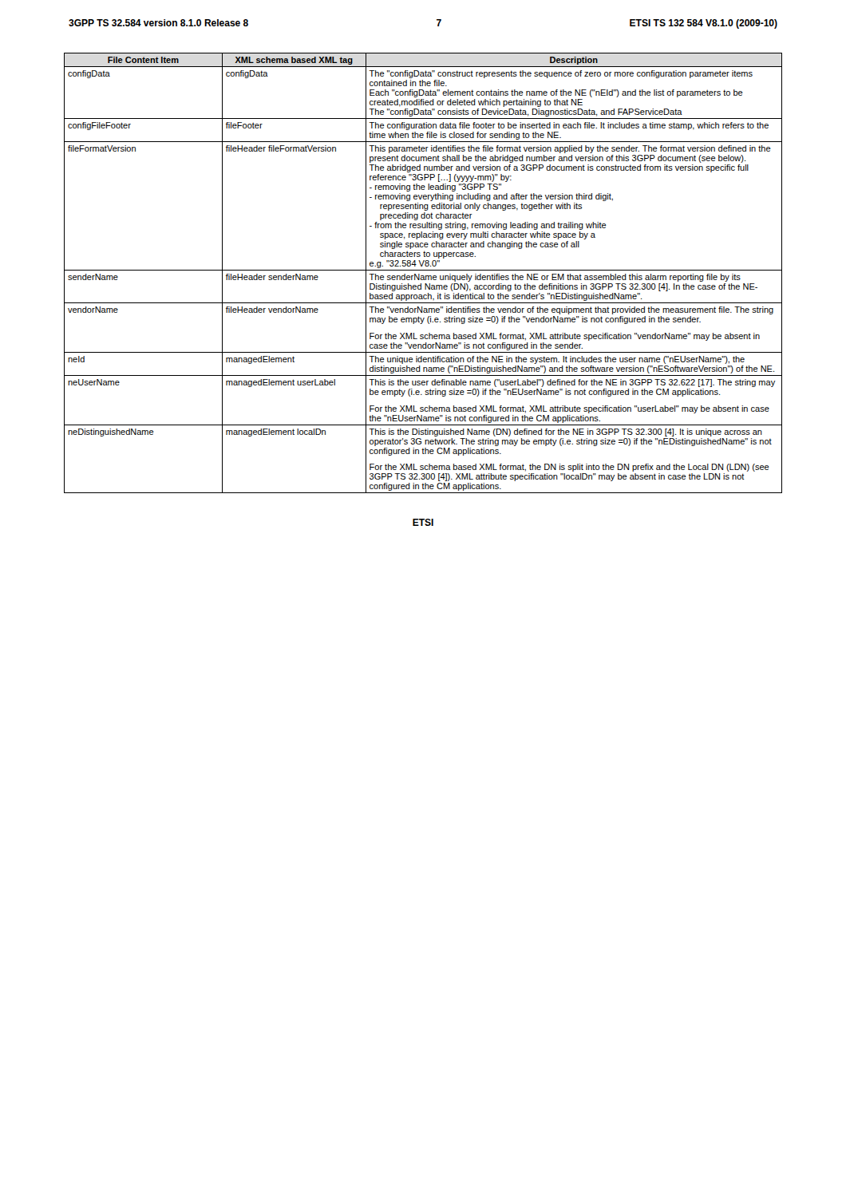3GPP TS 32.584 version 8.1.0 Release 8 7 ETSI TS 132 584 V8.1.0 (2009-10)
| File Content Item | XML schema based XML tag | Description |
| --- | --- | --- |
| configData | configData | The "configData" construct represents the sequence of zero or more configuration parameter items contained in the file. Each "configData" element contains the name of the NE ("nEId") and the list of parameters to be created,modified or deleted which pertaining to that NE The "configData" consists of DeviceData, DiagnosticsData, and FAPServiceData |
| configFileFooter | fileFooter | The configuration data file footer to be inserted in each file. It includes a time stamp, which refers to the time when the file is closed for sending to the NE. |
| fileFormatVersion | fileHeader fileFormatVersion | This parameter identifies the file format version applied by the sender. The format version defined in the present document shall be the abridged number and version of this 3GPP document (see below). The abridged number and version of a 3GPP document is constructed from its version specific full reference "3GPP […] (yyyy-mm)" by: - removing the leading "3GPP TS" - removing everything including and after the version third digit, representing editorial only changes, together with its preceding dot character - from the resulting string, removing leading and trailing white space, replacing every multi character white space by a single space character and changing the case of all characters to uppercase. e.g. "32.584 V8.0" |
| senderName | fileHeader senderName | The senderName uniquely identifies the NE or EM that assembled this alarm reporting file by its Distinguished Name (DN), according to the definitions in 3GPP TS 32.300 [4]. In the case of the NE-based approach, it is identical to the sender's "nEDistinguishedName". |
| vendorName | fileHeader vendorName | The "vendorName" identifies the vendor of the equipment that provided the measurement file. The string may be empty (i.e. string size =0) if the "vendorName" is not configured in the sender. For the XML schema based XML format, XML attribute specification "vendorName" may be absent in case the "vendorName" is not configured in the sender. |
| neId | managedElement | The unique identification of the NE in the system. It includes the user name ("nEUserName"), the distinguished name ("nEDistinguishedName") and the software version ("nESoftwareVersion") of the NE. |
| neUserName | managedElement userLabel | This is the user definable name ("userLabel") defined for the NE in 3GPP TS 32.622 [17]. The string may be empty (i.e. string size =0) if the "nEUserName" is not configured in the CM applications. For the XML schema based XML format, XML attribute specification "userLabel" may be absent in case the "nEUserName" is not configured in the CM applications. |
| neDistinguishedName | managedElement localDn | This is the Distinguished Name (DN) defined for the NE in 3GPP TS 32.300 [4]. It is unique across an operator's 3G network. The string may be empty (i.e. string size =0) if the "nEDistinguishedName" is not configured in the CM applications. For the XML schema based XML format, the DN is split into the DN prefix and the Local DN (LDN) (see 3GPP TS 32.300 [4]). XML attribute specification "localDn" may be absent in case the LDN is not configured in the CM applications. |
ETSI